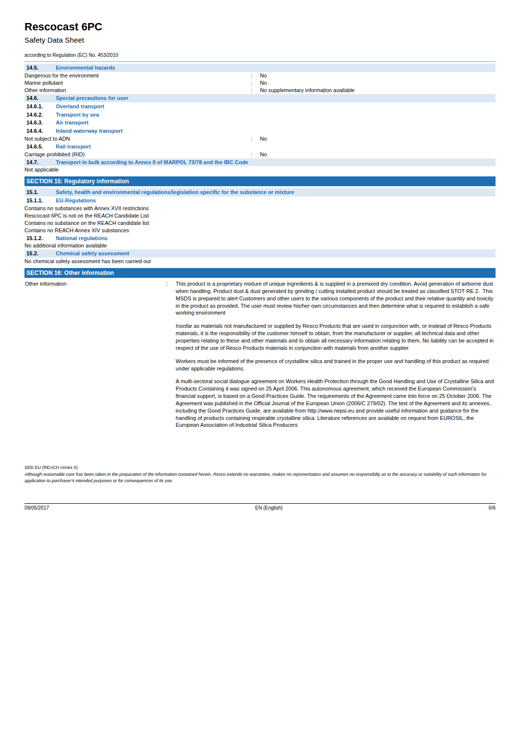Rescocast 6PC
Safety Data Sheet
according to Regulation (EC) No. 453/2010
14.5. Environmental hazards
| Dangerous for the environment | : | No |
| Marine pollutant | : | No |
| Other information | : | No supplementary information available |
14.6. Special precautions for user
14.6.1. Overland transport
14.6.2. Transport by sea
14.6.3. Air transport
14.6.4. Inland waterway transport
| Not subject to ADN | : | No |
14.6.5. Rail transport
| Carriage prohibited (RID) | : | No |
14.7. Transport in bulk according to Annex II of MARPOL 73/78 and the IBC Code
Not applicable
SECTION 15: Regulatory information
15.1. Safety, health and environmental regulations/legislation specific for the substance or mixture
15.1.1. EU-Regulations
Contains no substances with Annex XVII restrictions
Rescocast 6PC is not on the REACH Candidate List
Contains no substance on the REACH candidate list
Contains no REACH Annex XIV substances
15.1.2. National regulations
No additional information available
15.2. Chemical safety assessment
No chemical safety assessment has been carried out
SECTION 16: Other information
| Other information | : | This product is a proprietary mixture of unique ingredients & is supplied in a premixed dry condition. Avoid generation of airborne dust when handling. Product dust & dust generated by grinding / cutting installed product should be treated as classified STOT RE 2. This MSDS is prepared to alert Customers and other users to the various components of the product and their relative quantity and toxicity in the product as provided. The user must review his/her own circumstances and then determine what is required to establish a safe working environment Insofar as materials not manufactured or supplied by Resco Products that are used in conjunction with, or instead of Resco Products materials, it is the responsibility of the customer himself to obtain, from the manufacturer or supplier, all technical data and other properties relating to these and other materials and to obtain all necessary information relating to them. No liability can be accepted in respect of the use of Resco Products materials in conjunction with materials from another supplier. Workers must be informed of the presence of crystalline silica and trained in the proper use and handling of this product as required under applicable regulations. A multi-sectoral social dialogue agreement on Workers Health Protection through the Good Handling and Use of Crystalline Silica and Products Containing it was signed on 25 April 2006. This autonomous agreement, which received the European Commission’s financial support, is based on a Good Practices Guide. The requirements of the Agreement came into force on 25 October 2006. The Agreement was published in the Official Journal of the European Union (2006/C 279/02). The text of the Agreement and its annexes, including the Good Practices Guide, are available from http://www.nepsi.eu and provide useful information and guidance for the handling of products containing respirable crystalline silica. Literature references are available on request from EUROSIL, the European Association of Industrial Silica Producers |
SDS EU (REACH Annex II)
Although reasonable care has been taken in the preparation of the information contained herein, Resco extends no warranties, makes no representation and assumes no responsibilty as to the accuracy or suitability of such information for application to purchaser's intended purposes or for consequences of its use.
09/05/2017 6/6
EN (English)